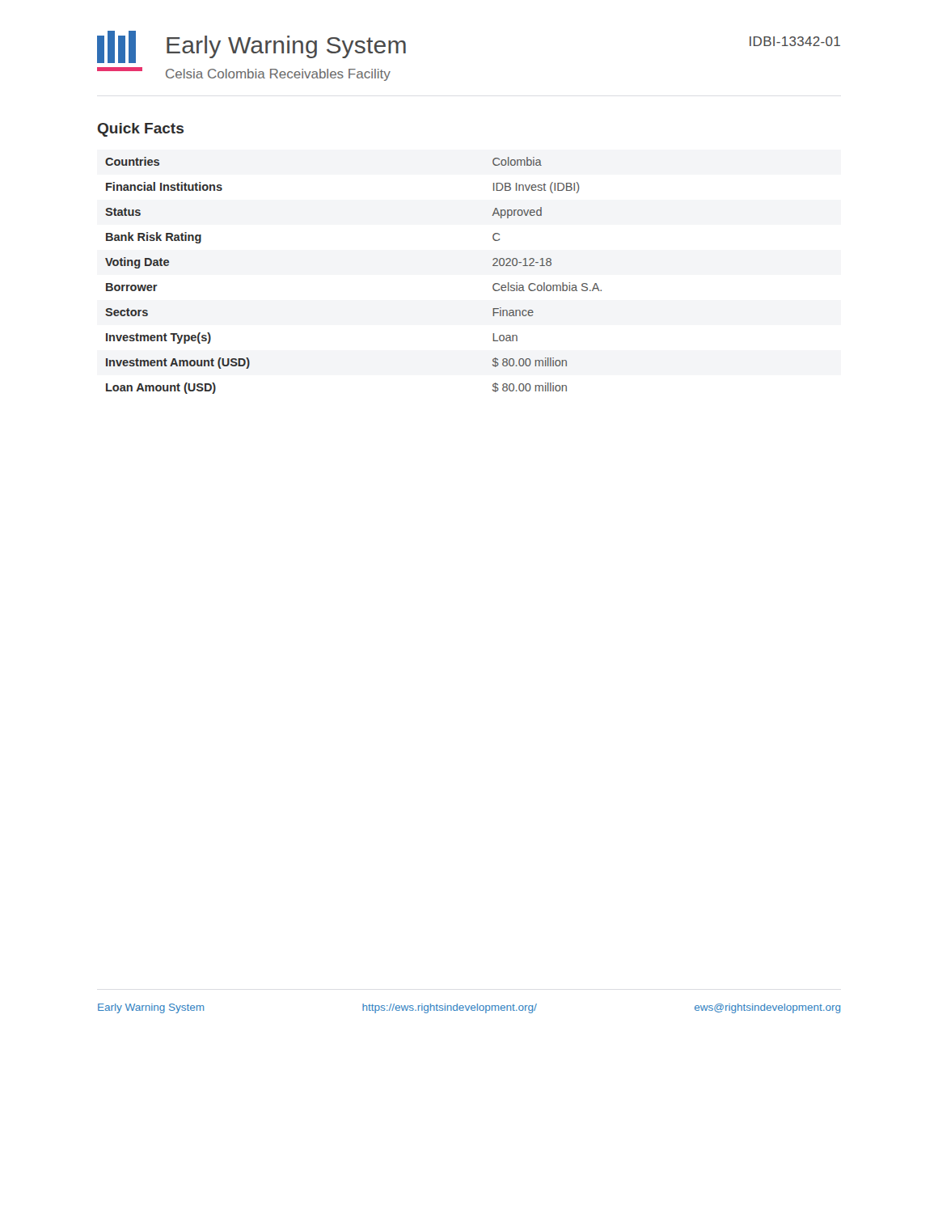Early Warning System
Celsia Colombia Receivables Facility
IDBI-13342-01
Quick Facts
| Countries | Colombia |
| Financial Institutions | IDB Invest (IDBI) |
| Status | Approved |
| Bank Risk Rating | C |
| Voting Date | 2020-12-18 |
| Borrower | Celsia Colombia S.A. |
| Sectors | Finance |
| Investment Type(s) | Loan |
| Investment Amount (USD) | $ 80.00 million |
| Loan Amount (USD) | $ 80.00 million |
Early Warning System
https://ews.rightsindevelopment.org/
ews@rightsindevelopment.org